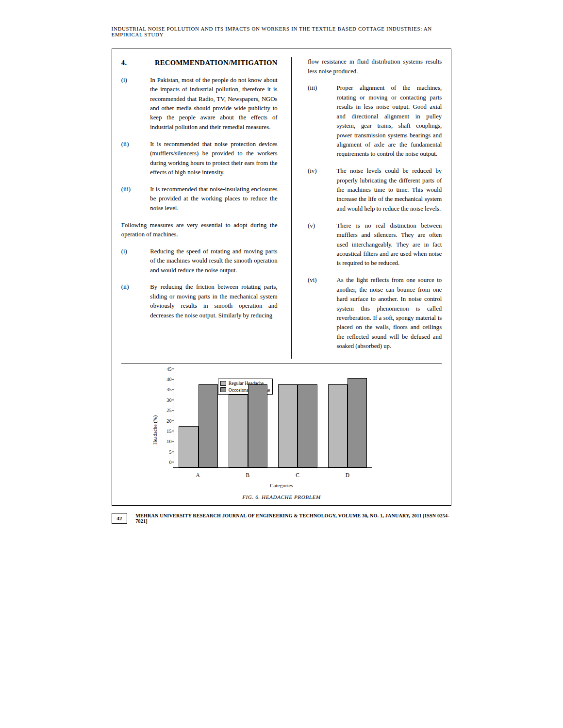Industrial Noise Pollution and its Impacts on Workers in the Textile Based Cottage Industries: An Empirical Study
4. RECOMMENDATION/MITIGATION
(i)
In Pakistan, most of the people do not know about the impacts of industrial pollution, therefore it is recommended that Radio, TV, Newspapers, NGOs and other media should provide wide publicity to keep the people aware about the effects of industrial pollution and their remedial measures.
(ii)
It is recommended that noise protection devices (mufflers/silencers) be provided to the workers during working hours to protect their ears from the effects of high noise intensity.
(iii)
It is recommended that noise-insulating enclosures be provided at the working places to reduce the noise level.
Following measures are very essential to adopt during the operation of machines.
(i)
Reducing the speed of rotating and moving parts of the machines would result the smooth operation and would reduce the noise output.
(ii)
By reducing the friction between rotating parts, sliding or moving parts in the mechanical system obviously results in smooth operation and decreases the noise output. Similarly by reducing
flow resistance in fluid distribution systems results less noise produced.
(iii)
Proper alignment of the machines, rotating or moving or contacting parts results in less noise output. Good axial and directional alignment in pulley system, gear trains, shaft couplings, power transmission systems bearings and alignment of axle are the fundamental requirements to control the noise output.
(iv)
The noise levels could be reduced by properly lubricating the different parts of the machines time to time. This would increase the life of the mechanical system and would help to reduce the noise levels.
(v)
There is no real distinction between mufflers and silencers. They are often used interchangeably. They are in fact acoustical filters and are used when noise is required to be reduced.
(vi)
As the light reflects from one source to another, the noise can bounce from one hard surface to another. In noise control system this phenomenon is called reverberation. If a soft, spongy material is placed on the walls, floors and ceilings the reflected sound will be defused and soaked (absorbed) up.
Headache (%)
45
40
35
30
25
20
15
10
5
0
Regular Headache
Occosional Headache
A B C D
Categories
FIG. 6. HEADACHE PROBLEM
42
MEHRAN UNIVERSITY RESEARCH JOURNAL OF ENGINEERING & TECHNOLOGY, VOLUME 30, NO. 1, JANUARY, 2011 [ISSN 0254-7821]